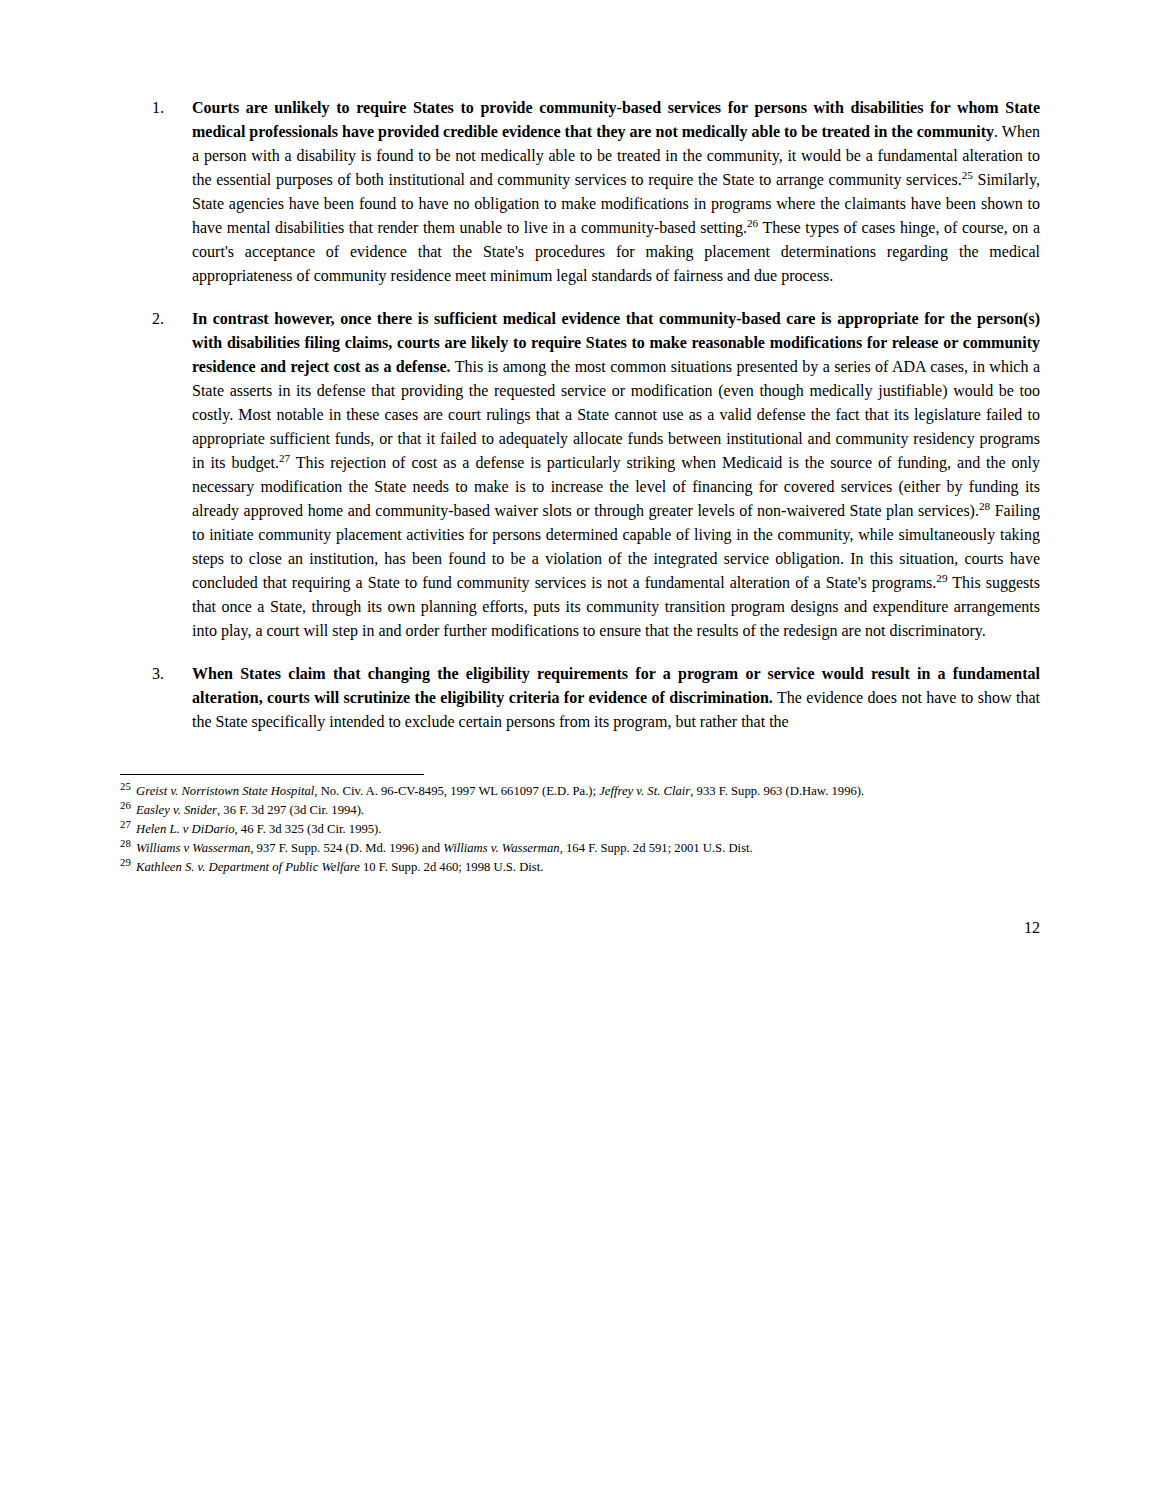Courts are unlikely to require States to provide community-based services for persons with disabilities for whom State medical professionals have provided credible evidence that they are not medically able to be treated in the community. When a person with a disability is found to be not medically able to be treated in the community, it would be a fundamental alteration to the essential purposes of both institutional and community services to require the State to arrange community services.25 Similarly, State agencies have been found to have no obligation to make modifications in programs where the claimants have been shown to have mental disabilities that render them unable to live in a community-based setting.26 These types of cases hinge, of course, on a court's acceptance of evidence that the State's procedures for making placement determinations regarding the medical appropriateness of community residence meet minimum legal standards of fairness and due process.
In contrast however, once there is sufficient medical evidence that community-based care is appropriate for the person(s) with disabilities filing claims, courts are likely to require States to make reasonable modifications for release or community residence and reject cost as a defense. This is among the most common situations presented by a series of ADA cases, in which a State asserts in its defense that providing the requested service or modification (even though medically justifiable) would be too costly. Most notable in these cases are court rulings that a State cannot use as a valid defense the fact that its legislature failed to appropriate sufficient funds, or that it failed to adequately allocate funds between institutional and community residency programs in its budget.27 This rejection of cost as a defense is particularly striking when Medicaid is the source of funding, and the only necessary modification the State needs to make is to increase the level of financing for covered services (either by funding its already approved home and community-based waiver slots or through greater levels of non-waivered State plan services).28 Failing to initiate community placement activities for persons determined capable of living in the community, while simultaneously taking steps to close an institution, has been found to be a violation of the integrated service obligation. In this situation, courts have concluded that requiring a State to fund community services is not a fundamental alteration of a State's programs.29 This suggests that once a State, through its own planning efforts, puts its community transition program designs and expenditure arrangements into play, a court will step in and order further modifications to ensure that the results of the redesign are not discriminatory.
When States claim that changing the eligibility requirements for a program or service would result in a fundamental alteration, courts will scrutinize the eligibility criteria for evidence of discrimination. The evidence does not have to show that the State specifically intended to exclude certain persons from its program, but rather that the
25 Greist v. Norristown State Hospital, No. Civ. A. 96-CV-8495, 1997 WL 661097 (E.D. Pa.); Jeffrey v. St. Clair, 933 F. Supp. 963 (D.Haw. 1996).
26 Easley v. Snider, 36 F. 3d 297 (3d Cir. 1994).
27 Helen L. v DiDario, 46 F. 3d 325 (3d Cir. 1995).
28 Williams v Wasserman, 937 F. Supp. 524 (D. Md. 1996) and Williams v. Wasserman, 164 F. Supp. 2d 591; 2001 U.S. Dist.
29 Kathleen S. v. Department of Public Welfare 10 F. Supp. 2d 460; 1998 U.S. Dist.
12